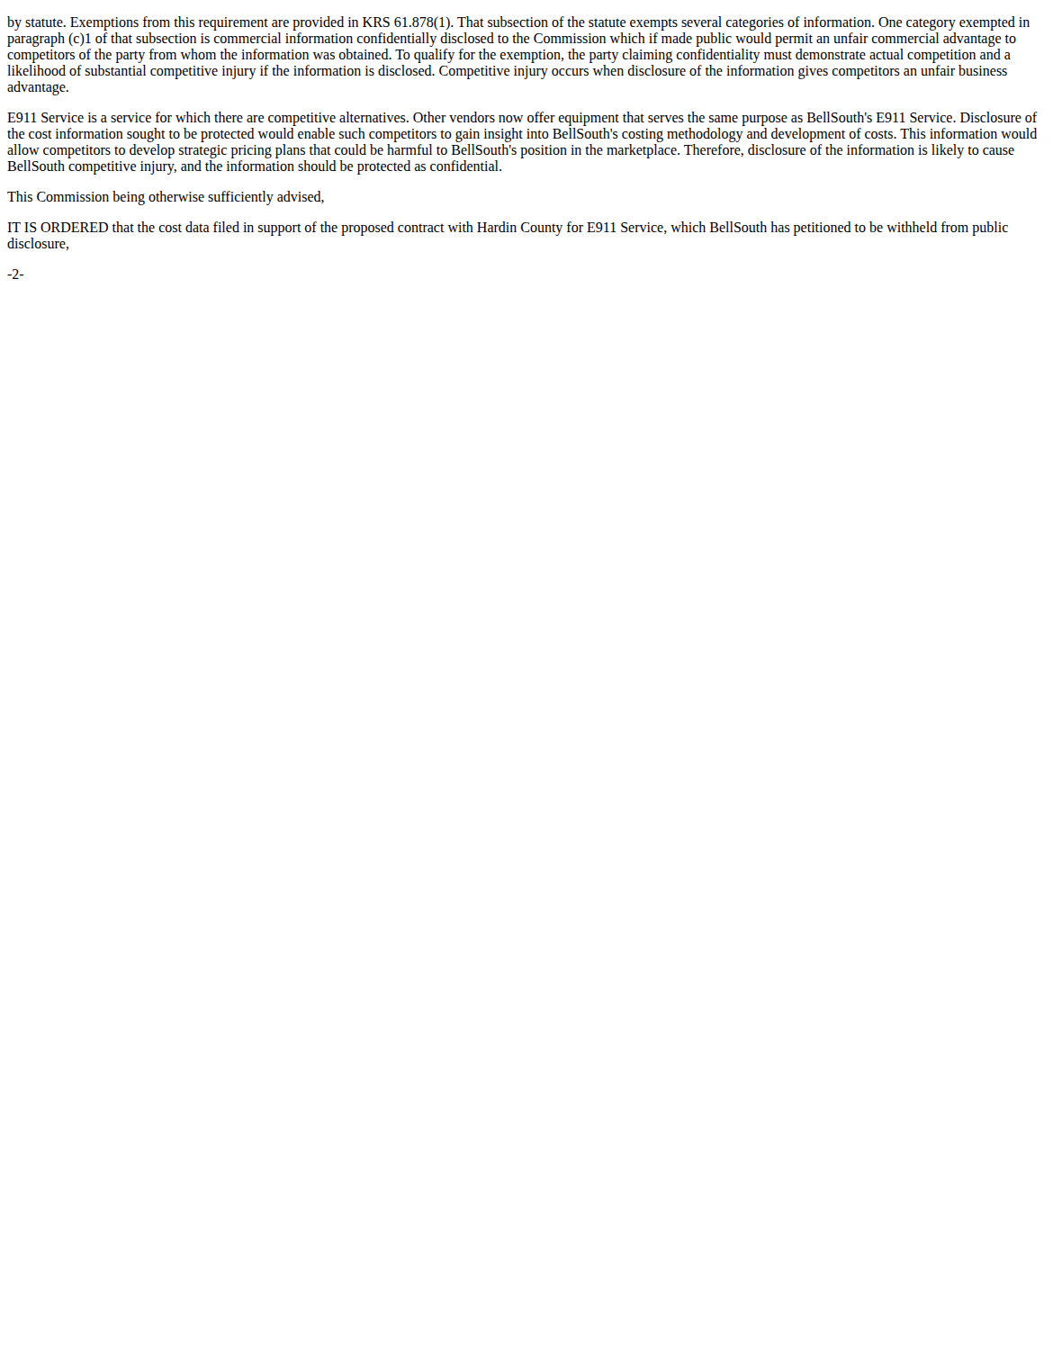by statute. Exemptions from this requirement are provided in KRS 61.878(1). That subsection of the statute exempts several categories of information. One category exempted in paragraph (c)1 of that subsection is commercial information confidentially disclosed to the Commission which if made public would permit an unfair commercial advantage to competitors of the party from whom the information was obtained. To qualify for the exemption, the party claiming confidentiality must demonstrate actual competition and a likelihood of substantial competitive injury if the information is disclosed. Competitive injury occurs when disclosure of the information gives competitors an unfair business advantage.
E911 Service is a service for which there are competitive alternatives. Other vendors now offer equipment that serves the same purpose as BellSouth's E911 Service. Disclosure of the cost information sought to be protected would enable such competitors to gain insight into BellSouth's costing methodology and development of costs. This information would allow competitors to develop strategic pricing plans that could be harmful to BellSouth's position in the marketplace. Therefore, disclosure of the information is likely to cause BellSouth competitive injury, and the information should be protected as confidential.
This Commission being otherwise sufficiently advised,
IT IS ORDERED that the cost data filed in support of the proposed contract with Hardin County for E911 Service, which BellSouth has petitioned to be withheld from public disclosure,
-2-